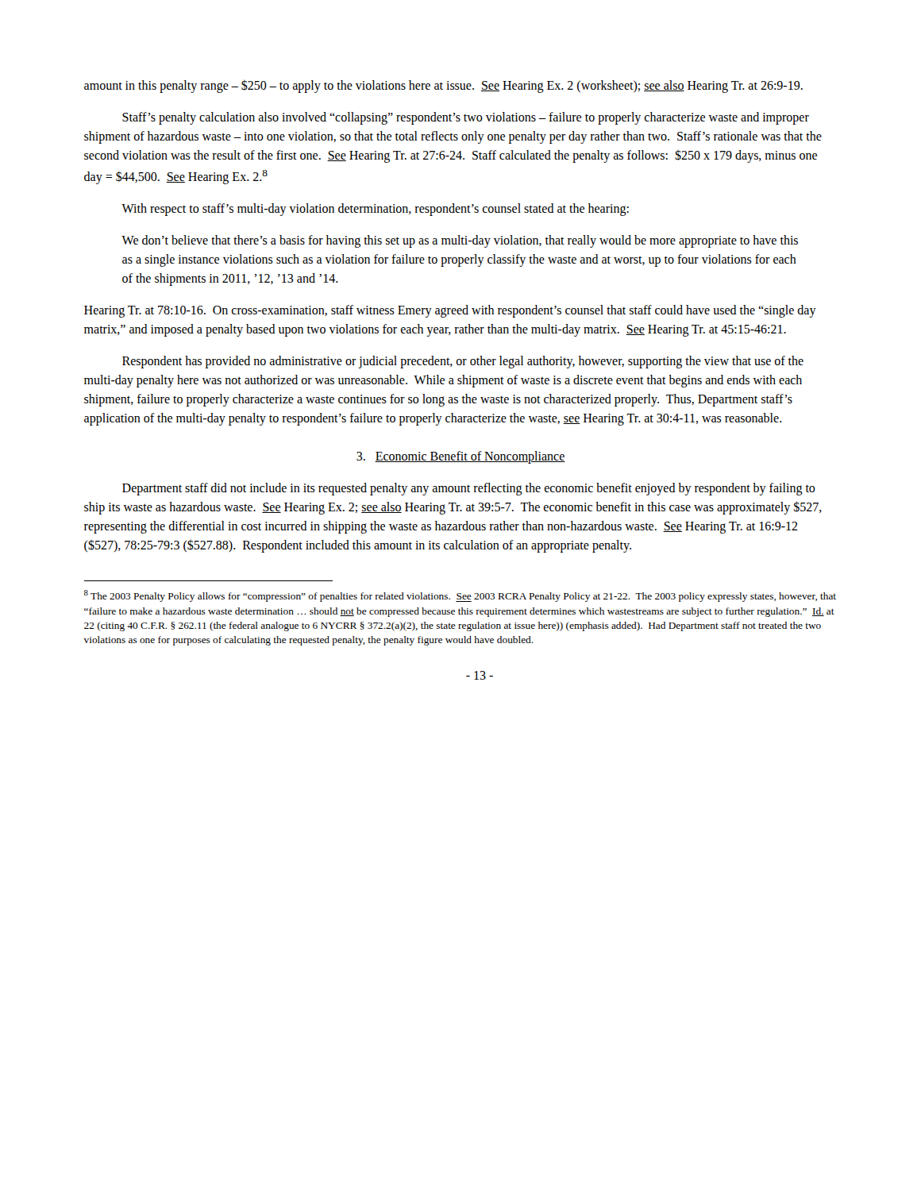amount in this penalty range – $250 – to apply to the violations here at issue. See Hearing Ex. 2 (worksheet); see also Hearing Tr. at 26:9-19.
Staff’s penalty calculation also involved “collapsing” respondent’s two violations – failure to properly characterize waste and improper shipment of hazardous waste – into one violation, so that the total reflects only one penalty per day rather than two. Staff’s rationale was that the second violation was the result of the first one. See Hearing Tr. at 27:6-24. Staff calculated the penalty as follows: $250 x 179 days, minus one day = $44,500. See Hearing Ex. 2.8
With respect to staff’s multi-day violation determination, respondent’s counsel stated at the hearing:
We don’t believe that there’s a basis for having this set up as a multi-day violation, that really would be more appropriate to have this as a single instance violations such as a violation for failure to properly classify the waste and at worst, up to four violations for each of the shipments in 2011, ’12, ’13 and ’14.
Hearing Tr. at 78:10-16. On cross-examination, staff witness Emery agreed with respondent’s counsel that staff could have used the “single day matrix,” and imposed a penalty based upon two violations for each year, rather than the multi-day matrix. See Hearing Tr. at 45:15-46:21.
Respondent has provided no administrative or judicial precedent, or other legal authority, however, supporting the view that use of the multi-day penalty here was not authorized or was unreasonable. While a shipment of waste is a discrete event that begins and ends with each shipment, failure to properly characterize a waste continues for so long as the waste is not characterized properly. Thus, Department staff’s application of the multi-day penalty to respondent’s failure to properly characterize the waste, see Hearing Tr. at 30:4-11, was reasonable.
3. Economic Benefit of Noncompliance
Department staff did not include in its requested penalty any amount reflecting the economic benefit enjoyed by respondent by failing to ship its waste as hazardous waste. See Hearing Ex. 2; see also Hearing Tr. at 39:5-7. The economic benefit in this case was approximately $527, representing the differential in cost incurred in shipping the waste as hazardous rather than non-hazardous waste. See Hearing Tr. at 16:9-12 ($527), 78:25-79:3 ($527.88). Respondent included this amount in its calculation of an appropriate penalty.
8 The 2003 Penalty Policy allows for “compression” of penalties for related violations. See 2003 RCRA Penalty Policy at 21-22. The 2003 policy expressly states, however, that “failure to make a hazardous waste determination … should not be compressed because this requirement determines which wastestreams are subject to further regulation.” Id. at 22 (citing 40 C.F.R. § 262.11 (the federal analogue to 6 NYCRR § 372.2(a)(2), the state regulation at issue here)) (emphasis added). Had Department staff not treated the two violations as one for purposes of calculating the requested penalty, the penalty figure would have doubled.
- 13 -